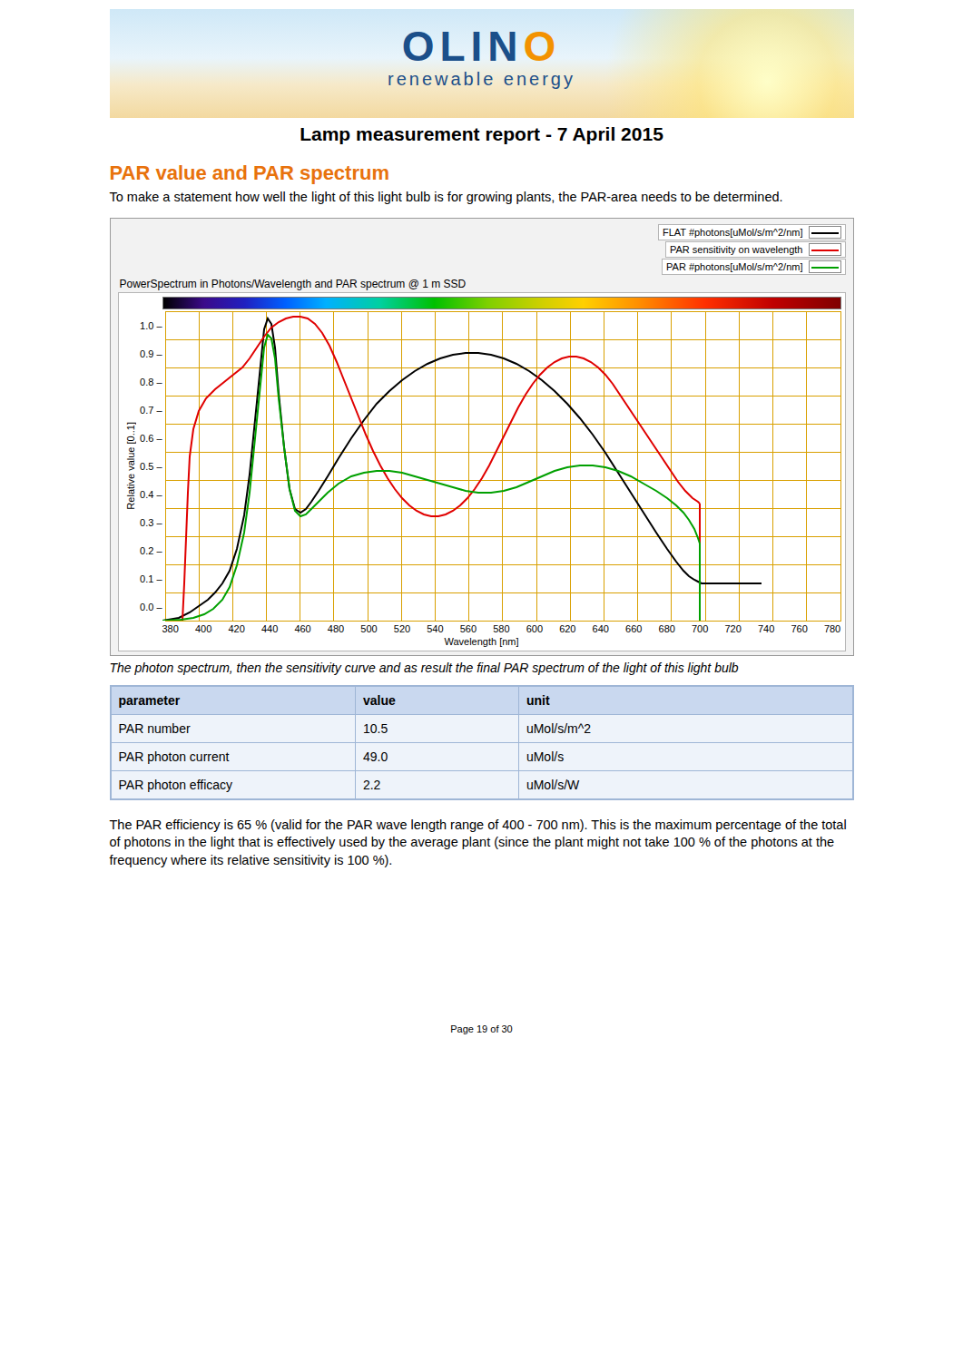OLINO
renewable energy
Lamp measurement report - 7 April 2015
PAR value and PAR spectrum
To make a statement how well the light of this light bulb is for growing plants, the PAR-area needs to be determined.
FLAT #photons[uMol/s/m^2/nm]
PAR sensitivity on wavelength
PAR #photons[uMol/s/m^2/nm]
PowerSpectrum in Photons/Wavelength and PAR spectrum @ 1 m SSD
Relative value [0..1]
| 1.0 – | | | | | | | | | | | | | | | | | | | | |
| 0.9 – | | | | | | | | | | | | | | | | | | | | |
| 0.8 – | | | | | | | | | | | | | | | | | | | | |
| 0.7 – | | | | | | | | | | | | | | | | | | | | |
| 0.6 – | | | | | | | | | | | | | | | | | | | | |
| 0.5 – | | | | | | | | | | | | | | | | | | | | |
| 0.4 – | | | | | | | | | | | | | | | | | | | | |
| 0.3 – | | | | | | | | | | | | | | | | | | | | |
| 0.2 – | | | | | | | | | | | | | | | | | | | | |
| 0.1 – | | | | | | | | | | | | | | | | | | | | |
| 0.0 – | | | | | | | | | | | | | | | | | | | | |
380400420440460480500520540560580600620640660680700720740760780
Wavelength [nm]
The photon spectrum, then the sensitivity curve and as result the final PAR spectrum of the light of this light bulb
| parameter | value | unit |
| --- | --- | --- |
| PAR number | 10.5 | uMol/s/m^2 |
| PAR photon current | 49.0 | uMol/s |
| PAR photon efficacy | 2.2 | uMol/s/W |
The PAR efficiency is 65 % (valid for the PAR wave length range of 400 - 700 nm). This is the maximum percentage of the total of photons in the light that is effectively used by the average plant (since the plant might not take 100 % of the photons at the frequency where its relative sensitivity is 100 %).
Page 19 of 30